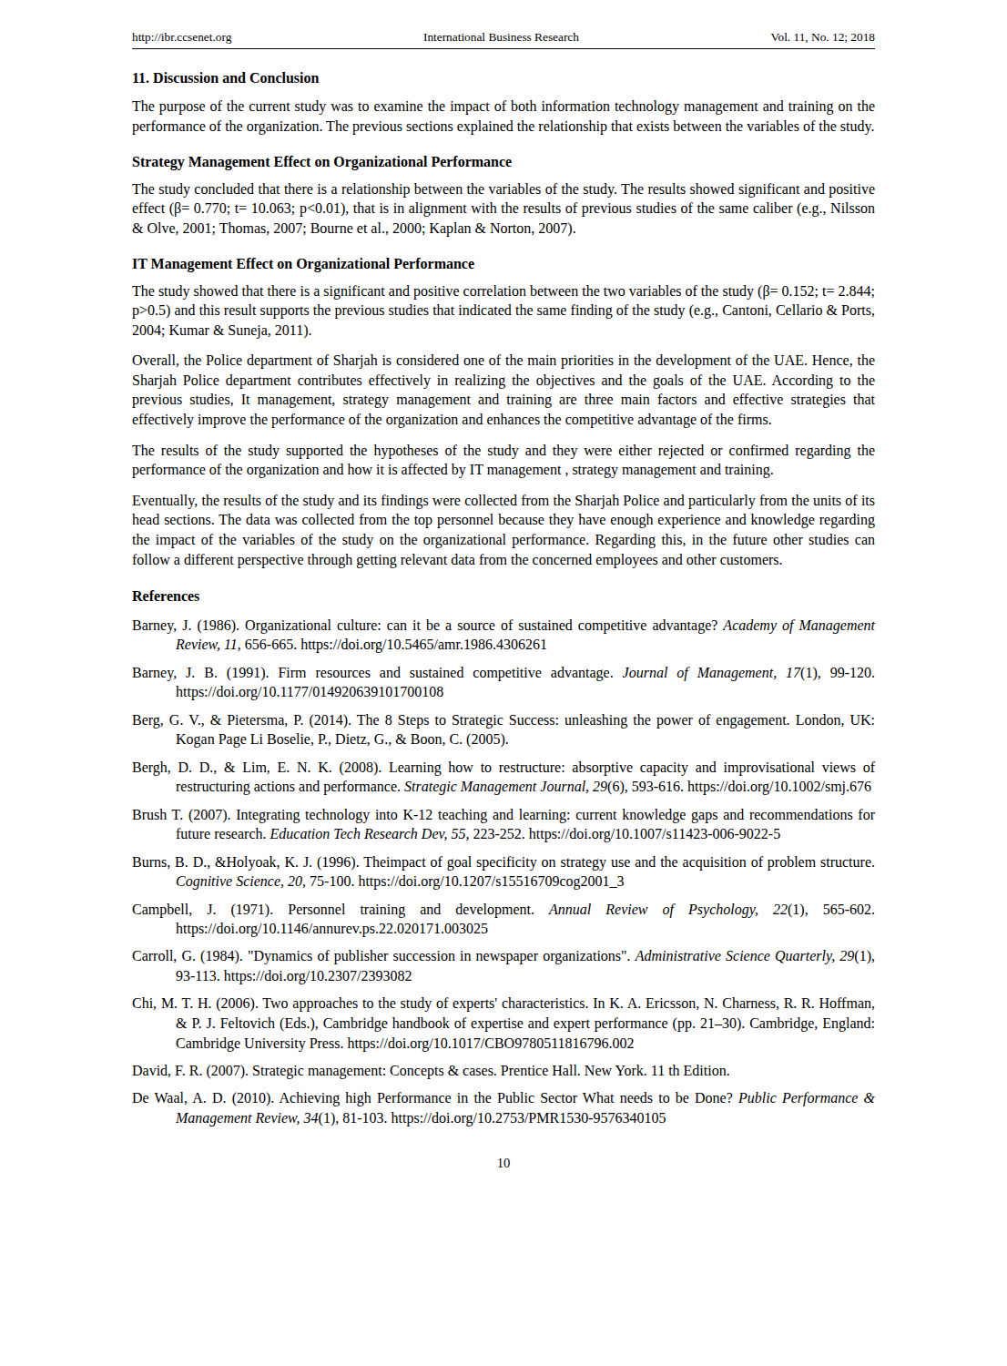http://ibr.ccsenet.org International Business Research Vol. 11, No. 12; 2018
11. Discussion and Conclusion
The purpose of the current study was to examine the impact of both information technology management and training on the performance of the organization. The previous sections explained the relationship that exists between the variables of the study.
Strategy Management Effect on Organizational Performance
The study concluded that there is a relationship between the variables of the study. The results showed significant and positive effect (β= 0.770; t= 10.063; p<0.01), that is in alignment with the results of previous studies of the same caliber (e.g., Nilsson & Olve, 2001; Thomas, 2007; Bourne et al., 2000; Kaplan & Norton, 2007).
IT Management Effect on Organizational Performance
The study showed that there is a significant and positive correlation between the two variables of the study (β= 0.152; t= 2.844; p>0.5) and this result supports the previous studies that indicated the same finding of the study (e.g., Cantoni, Cellario & Ports, 2004; Kumar & Suneja, 2011).
Overall, the Police department of Sharjah is considered one of the main priorities in the development of the UAE. Hence, the Sharjah Police department contributes effectively in realizing the objectives and the goals of the UAE. According to the previous studies, It management, strategy management and training are three main factors and effective strategies that effectively improve the performance of the organization and enhances the competitive advantage of the firms.
The results of the study supported the hypotheses of the study and they were either rejected or confirmed regarding the performance of the organization and how it is affected by IT management , strategy management and training.
Eventually, the results of the study and its findings were collected from the Sharjah Police and particularly from the units of its head sections. The data was collected from the top personnel because they have enough experience and knowledge regarding the impact of the variables of the study on the organizational performance. Regarding this, in the future other studies can follow a different perspective through getting relevant data from the concerned employees and other customers.
References
Barney, J. (1986). Organizational culture: can it be a source of sustained competitive advantage? Academy of Management Review, 11, 656-665. https://doi.org/10.5465/amr.1986.4306261
Barney, J. B. (1991). Firm resources and sustained competitive advantage. Journal of Management, 17(1), 99-120. https://doi.org/10.1177/014920639101700108
Berg, G. V., & Pietersma, P. (2014). The 8 Steps to Strategic Success: unleashing the power of engagement. London, UK: Kogan Page Li Boselie, P., Dietz, G., & Boon, C. (2005).
Bergh, D. D., & Lim, E. N. K. (2008). Learning how to restructure: absorptive capacity and improvisational views of restructuring actions and performance. Strategic Management Journal, 29(6), 593-616. https://doi.org/10.1002/smj.676
Brush T. (2007). Integrating technology into K-12 teaching and learning: current knowledge gaps and recommendations for future research. Education Tech Research Dev, 55, 223-252. https://doi.org/10.1007/s11423-006-9022-5
Burns, B. D., &Holyoak, K. J. (1996). Theimpact of goal specificity on strategy use and the acquisition of problem structure. Cognitive Science, 20, 75-100. https://doi.org/10.1207/s15516709cog2001_3
Campbell, J. (1971). Personnel training and development. Annual Review of Psychology, 22(1), 565-602. https://doi.org/10.1146/annurev.ps.22.020171.003025
Carroll, G. (1984). "Dynamics of publisher succession in newspaper organizations". Administrative Science Quarterly, 29(1), 93-113. https://doi.org/10.2307/2393082
Chi, M. T. H. (2006). Two approaches to the study of experts' characteristics. In K. A. Ericsson, N. Charness, R. R. Hoffman, & P. J. Feltovich (Eds.), Cambridge handbook of expertise and expert performance (pp. 21–30). Cambridge, England: Cambridge University Press. https://doi.org/10.1017/CBO9780511816796.002
David, F. R. (2007). Strategic management: Concepts & cases. Prentice Hall. New York. 11 th Edition.
De Waal, A. D. (2010). Achieving high Performance in the Public Sector What needs to be Done? Public Performance & Management Review, 34(1), 81-103. https://doi.org/10.2753/PMR1530-9576340105
10